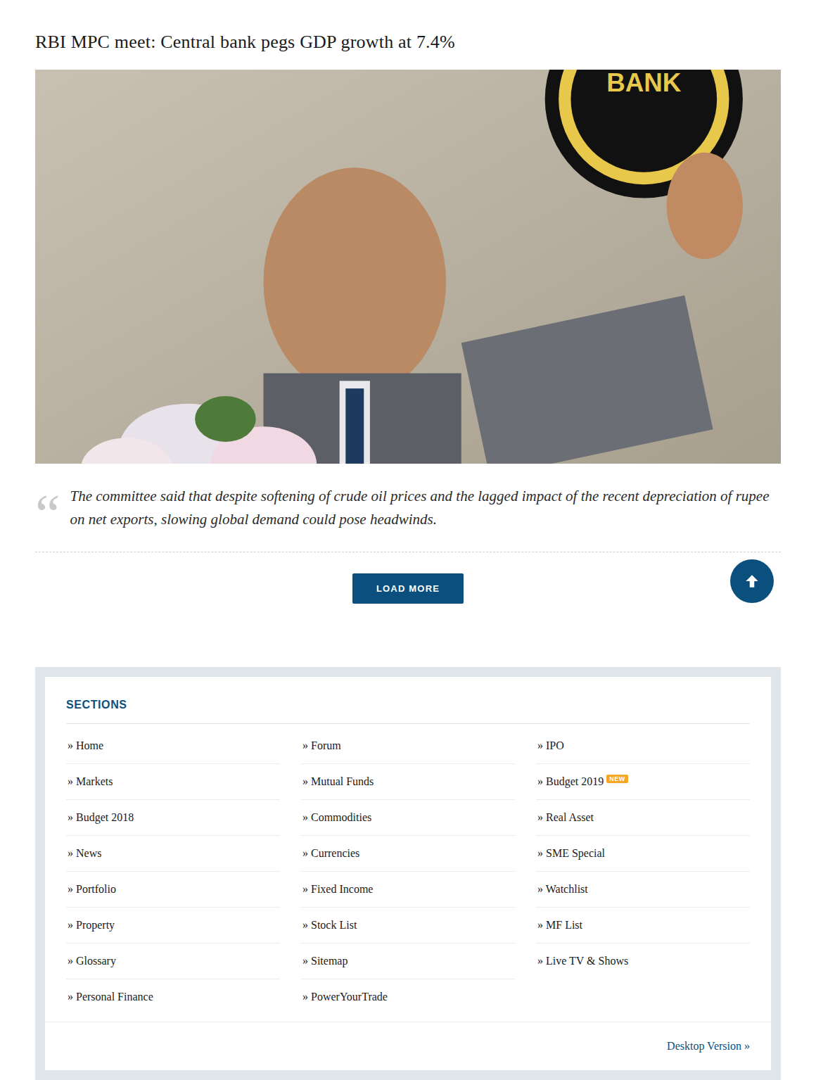RBI MPC meet: Central bank pegs GDP growth at 7.4%
“ The committee said that despite softening of crude oil prices and the lagged impact of the recent depreciation of rupee on net exports, slowing global demand could pose headwinds.
LOAD MORE
SECTIONS
» Home
» Markets
» Budget 2018
» News
» Portfolio
» Property
» Glossary
» Personal Finance
» Forum
» Mutual Funds
» Commodities
» Currencies
» Fixed Income
» Stock List
» Sitemap
» PowerYourTrade
» IPO
» Budget 2019 NEW
» Real Asset
» SME Special
» Watchlist
» MF List
» Live TV & Shows
Desktop Version »